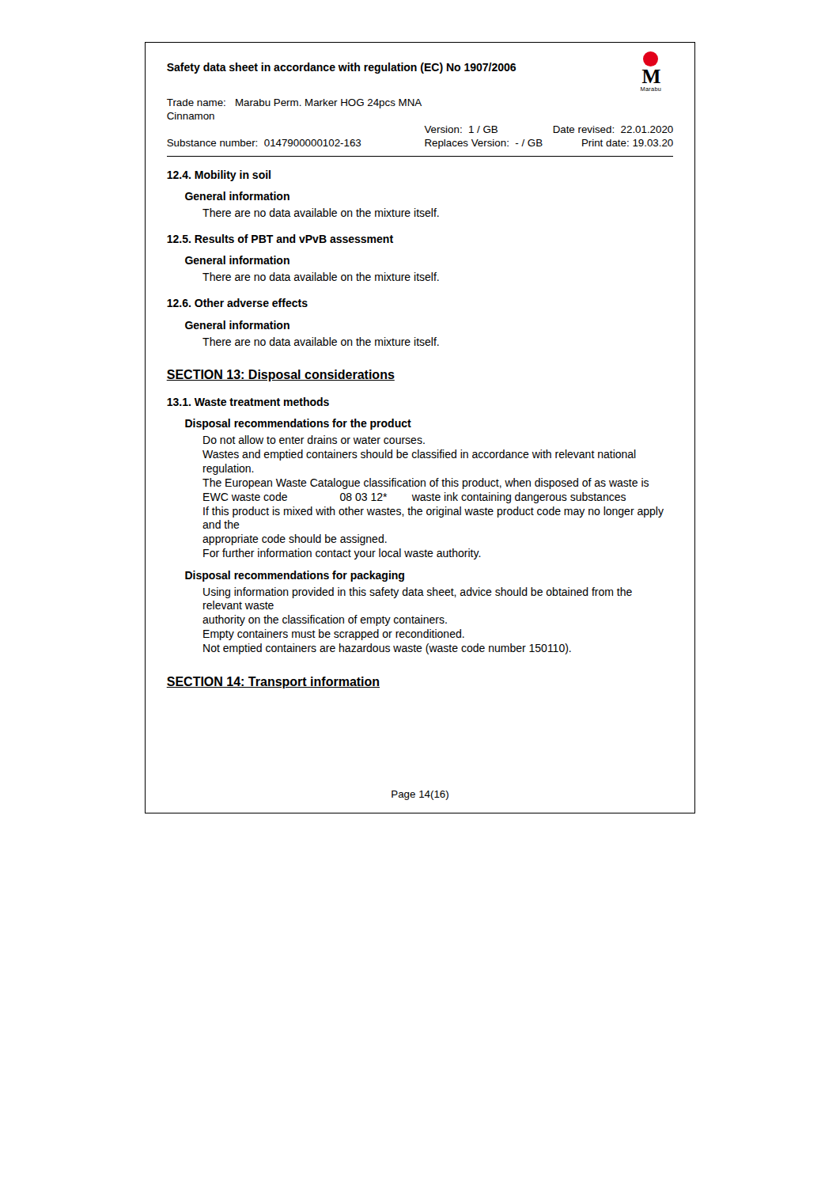M
Marabu
Safety data sheet in accordance with regulation (EC) No 1907/2006
| Trade name: Marabu Perm. Marker HOG 24pcs MNA Cinnamon | | |
| | Version: 1 / GB | Date revised: 22.01.2020 |
| Substance number: 0147900000102-163 | Replaces Version: - / GB | Print date: 19.03.20 |
12.4. Mobility in soil
General information
There are no data available on the mixture itself.
12.5. Results of PBT and vPvB assessment
General information
There are no data available on the mixture itself.
12.6. Other adverse effects
General information
There are no data available on the mixture itself.
SECTION 13: Disposal considerations
13.1. Waste treatment methods
Disposal recommendations for the product
Do not allow to enter drains or water courses.
Wastes and emptied containers should be classified in accordance with relevant national regulation.
The European Waste Catalogue classification of this product, when disposed of as waste is
EWC waste code 08 03 12* waste ink containing dangerous substances
If this product is mixed with other wastes, the original waste product code may no longer apply and the
appropriate code should be assigned.
For further information contact your local waste authority.
Disposal recommendations for packaging
Using information provided in this safety data sheet, advice should be obtained from the relevant waste
authority on the classification of empty containers.
Empty containers must be scrapped or reconditioned.
Not emptied containers are hazardous waste (waste code number 150110).
SECTION 14: Transport information
Page 14(16)